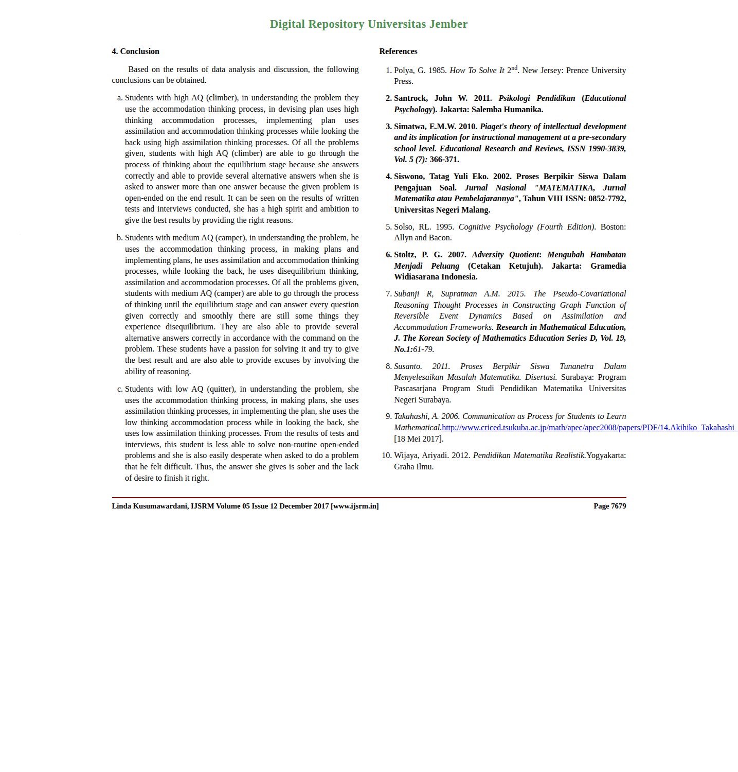Digital Repository Universitas Jember
4. Conclusion
Based on the results of data analysis and discussion, the following conclusions can be obtained.
Students with high AQ (climber), in understanding the problem they use the accommodation thinking process, in devising plan uses high thinking accommodation processes, implementing plan uses assimilation and accommodation thinking processes while looking the back using high assimilation thinking processes. Of all the problems given, students with high AQ (climber) are able to go through the process of thinking about the equilibrium stage because she answers correctly and able to provide several alternative answers when she is asked to answer more than one answer because the given problem is open-ended on the end result. It can be seen on the results of written tests and interviews conducted, she has a high spirit and ambition to give the best results by providing the right reasons.
Students with medium AQ (camper), in understanding the problem, he uses the accommodation thinking process, in making plans and implementing plans, he uses assimilation and accommodation thinking processes, while looking the back, he uses disequilibrium thinking, assimilation and accommodation processes. Of all the problems given, students with medium AQ (camper) are able to go through the process of thinking until the equilibrium stage and can answer every question given correctly and smoothly there are still some things they experience disequilibrium. They are also able to provide several alternative answers correctly in accordance with the command on the problem. These students have a passion for solving it and try to give the best result and are also able to provide excuses by involving the ability of reasoning.
Students with low AQ (quitter), in understanding the problem, she uses the accommodation thinking process, in making plans, she uses assimilation thinking processes, in implementing the plan, she uses the low thinking accommodation process while in looking the back, she uses low assimilation thinking processes. From the results of tests and interviews, this student is less able to solve non-routine open-ended problems and she is also easily desperate when asked to do a problem that he felt difficult. Thus, the answer she gives is sober and the lack of desire to finish it right.
References
Polya, G. 1985. How To Solve It 2nd. New Jersey: Prence University Press.
Santrock, John W. 2011. Psikologi Pendidikan (Educational Psychology). Jakarta: Salemba Humanika.
Simatwa, E.M.W. 2010. Piaget's theory of intellectual development and its implication for instructional management at a pre-secondary school level. Educational Research and Reviews, ISSN 1990-3839, Vol. 5 (7): 366-371.
Siswono, Tatag Yuli Eko. 2002. Proses Berpikir Siswa Dalam Pengajuan Soal. Jurnal Nasional "MATEMATIKA, Jurnal Matematika atau Pembelajarannya", Tahun VIII ISSN: 0852-7792, Universitas Negeri Malang.
Solso, RL. 1995. Cognitive Psychology (Fourth Edition). Boston: Allyn and Bacon.
Stoltz, P. G. 2007. Adversity Quotient: Mengubah Hambatan Menjadi Peluang (Cetakan Ketujuh). Jakarta: Gramedia Widiasarana Indonesia.
Subanji R, Supratman A.M. 2015. The Pseudo-Covariational Reasoning Thought Processes in Constructing Graph Function of Reversible Event Dynamics Based on Assimilation and Accommodation Frameworks. Research in Mathematical Education, J. The Korean Society of Mathematics Education Series D, Vol. 19, No.1: 61-79.
Susanto. 2011. Proses Berpikir Siswa Tunanetra Dalam Menyelesaikan Masalah Matematika. Disertasi. Surabaya: Program Pascasarjana Program Studi Pendidikan Matematika Universitas Negeri Surabaya.
Takahashi, A. 2006. Communication as Process for Students to Learn Mathematical. http://www.criced.tsukuba.ac.jp/math/apec/apec2008/papers/PDF/14.Akihiko_Takahashi_USA.pdf. [18 Mei 2017].
Wijaya, Ariyadi. 2012. Pendidikan Matematika Realistik. Yogyakarta: Graha Ilmu.
Linda Kusumawardani, IJSRM Volume 05 Issue 12 December 2017 [www.ijsrm.in] Page 7679